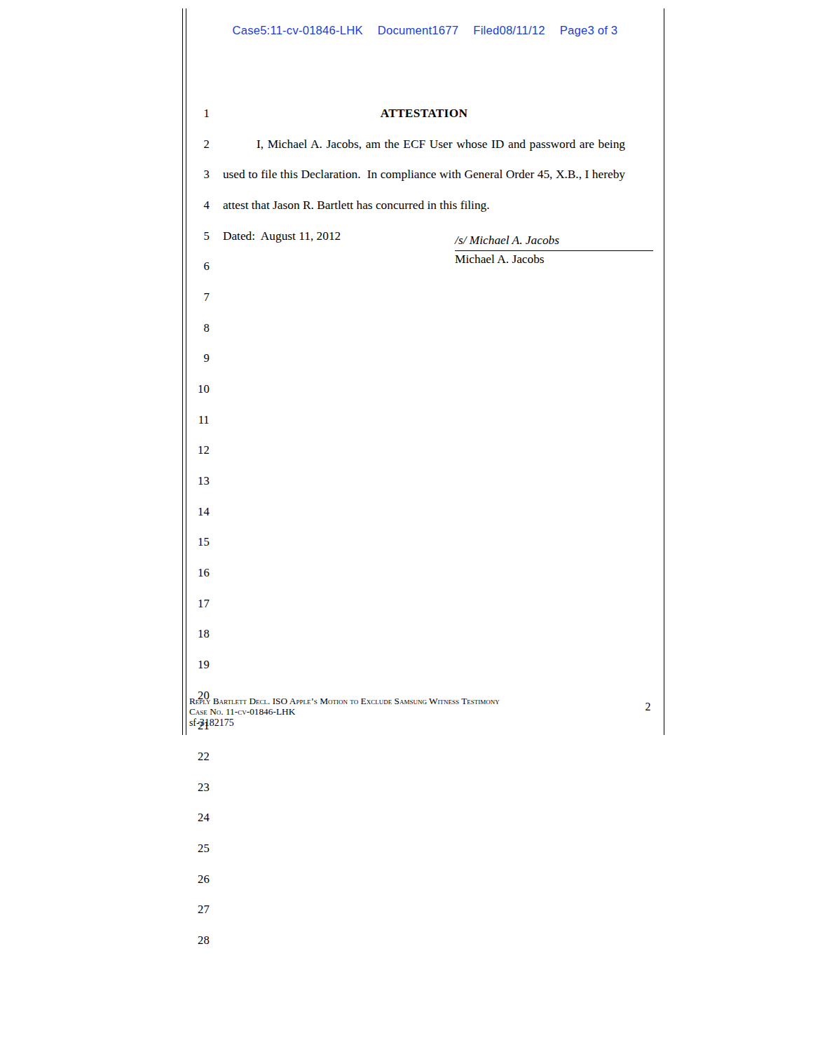Case5:11-cv-01846-LHK Document1677 Filed08/11/12 Page3 of 3
1
2
3
4
5
6
7
8
9
10
11
12
13
14
15
16
17
18
19
20
21
22
23
24
25
26
27
28
ATTESTATION
I, Michael A. Jacobs, am the ECF User whose ID and password are being used to file this Declaration. In compliance with General Order 45, X.B., I hereby attest that Jason R. Bartlett has concurred in this filing.
Dated: August 11, 2012 /s/ Michael A. Jacobs Michael A. Jacobs
Reply Bartlett Decl. ISO Apple’s Motion to Exclude Samsung Witness Testimony
Case No. 11-cv-01846-LHK
sf-3182175
2